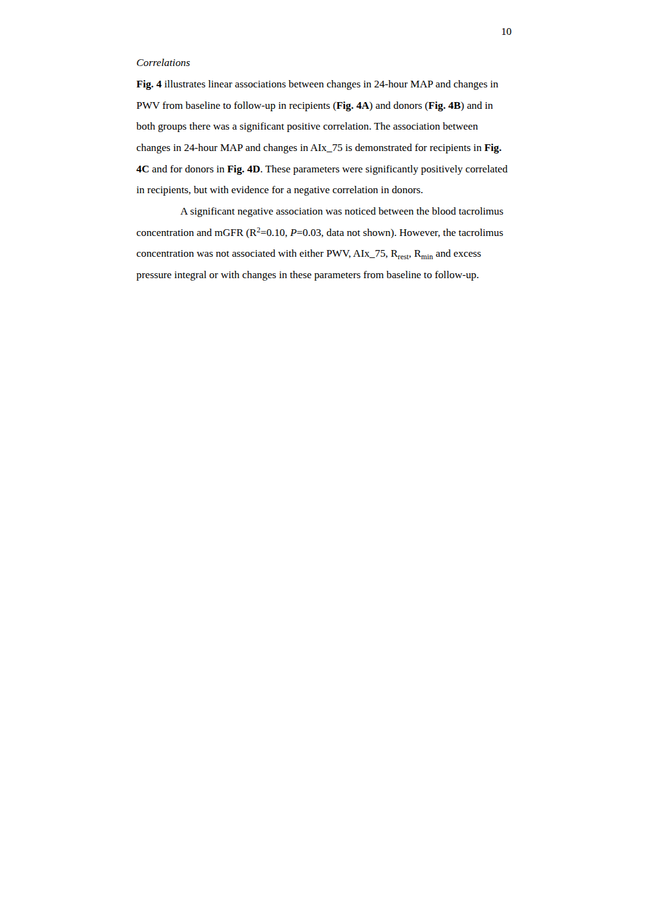10
Correlations
Fig. 4 illustrates linear associations between changes in 24-hour MAP and changes in PWV from baseline to follow-up in recipients (Fig. 4A) and donors (Fig. 4B) and in both groups there was a significant positive correlation. The association between changes in 24-hour MAP and changes in AIx_75 is demonstrated for recipients in Fig. 4C and for donors in Fig. 4D. These parameters were significantly positively correlated in recipients, but with evidence for a negative correlation in donors.
A significant negative association was noticed between the blood tacrolimus concentration and mGFR (R2=0.10, P=0.03, data not shown). However, the tacrolimus concentration was not associated with either PWV, AIx_75, Rrest, Rmin and excess pressure integral or with changes in these parameters from baseline to follow-up.